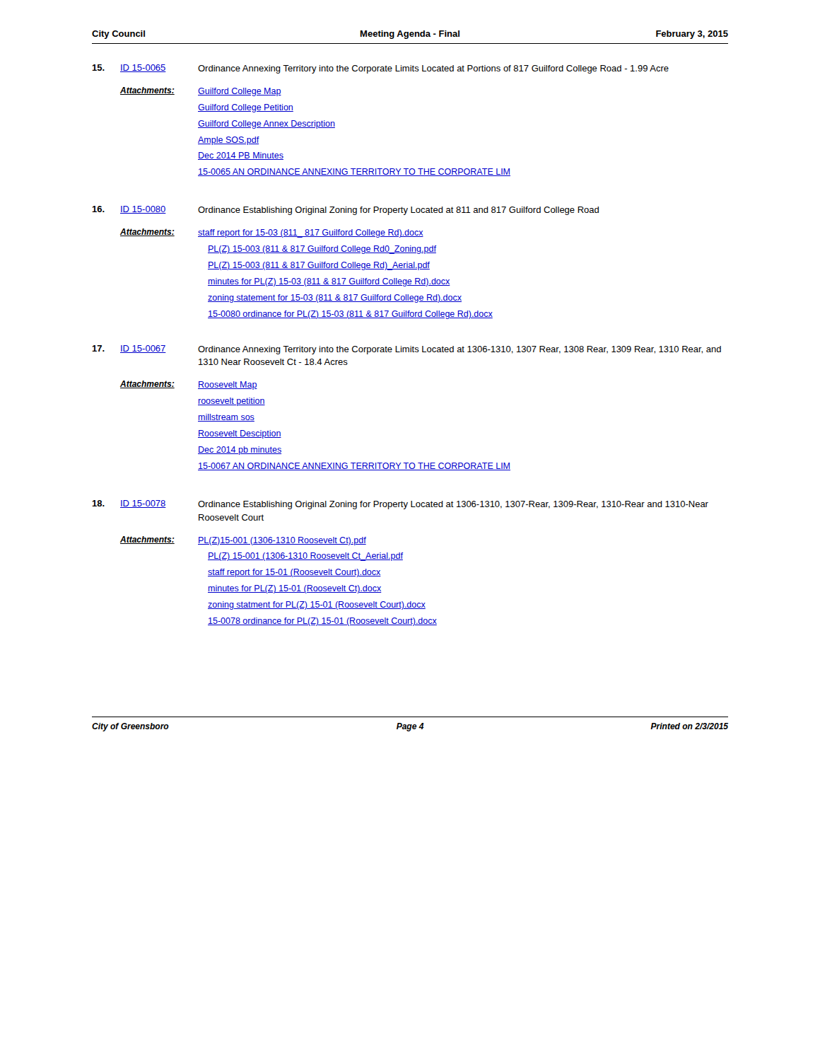City Council
Meeting Agenda - Final
February 3, 2015
15.
ID 15-0065
Ordinance Annexing Territory into the Corporate Limits Located at Portions of 817 Guilford College Road - 1.99 Acre
Attachments:
Guilford College Map
Guilford College Petition
Guilford College Annex Description
Ample SOS.pdf
Dec 2014 PB Minutes
15-0065 AN ORDINANCE ANNEXING TERRITORY TO THE CORPORATE LIM
16.
ID 15-0080
Ordinance Establishing Original Zoning for Property Located at 811 and 817 Guilford College Road
Attachments:
staff report for 15-03 (811_ 817 Guilford College Rd).docx
PL(Z) 15-003 (811 & 817 Guilford College Rd0_Zoning.pdf
PL(Z) 15-003 (811 & 817 Guilford College Rd)_Aerial.pdf
minutes for PL(Z) 15-03 (811 & 817 Guilford College Rd).docx
zoning statement for 15-03 (811 & 817 Guilford College Rd).docx
15-0080 ordinance for PL(Z) 15-03 (811 & 817 Guilford College Rd).docx
17.
ID 15-0067
Ordinance Annexing Territory into the Corporate Limits Located at 1306-1310, 1307 Rear, 1308 Rear, 1309 Rear, 1310 Rear, and 1310 Near Roosevelt Ct - 18.4 Acres
Attachments:
Roosevelt Map
roosevelt petition
millstream sos
Roosevelt Desciption
Dec 2014 pb minutes
15-0067 AN ORDINANCE ANNEXING TERRITORY TO THE CORPORATE LIM
18.
ID 15-0078
Ordinance Establishing Original Zoning for Property Located at 1306-1310, 1307-Rear, 1309-Rear, 1310-Rear and 1310-Near Roosevelt Court
Attachments:
PL(Z)15-001 (1306-1310 Roosevelt Ct).pdf
PL(Z) 15-001 (1306-1310 Roosevelt Ct_Aerial.pdf
staff report for 15-01 (Roosevelt Court).docx
minutes for PL(Z) 15-01 (Roosevelt Ct).docx
zoning statment for PL(Z) 15-01 (Roosevelt Court).docx
15-0078 ordinance for PL(Z) 15-01 (Roosevelt Court).docx
City of Greensboro
Page 4
Printed on 2/3/2015